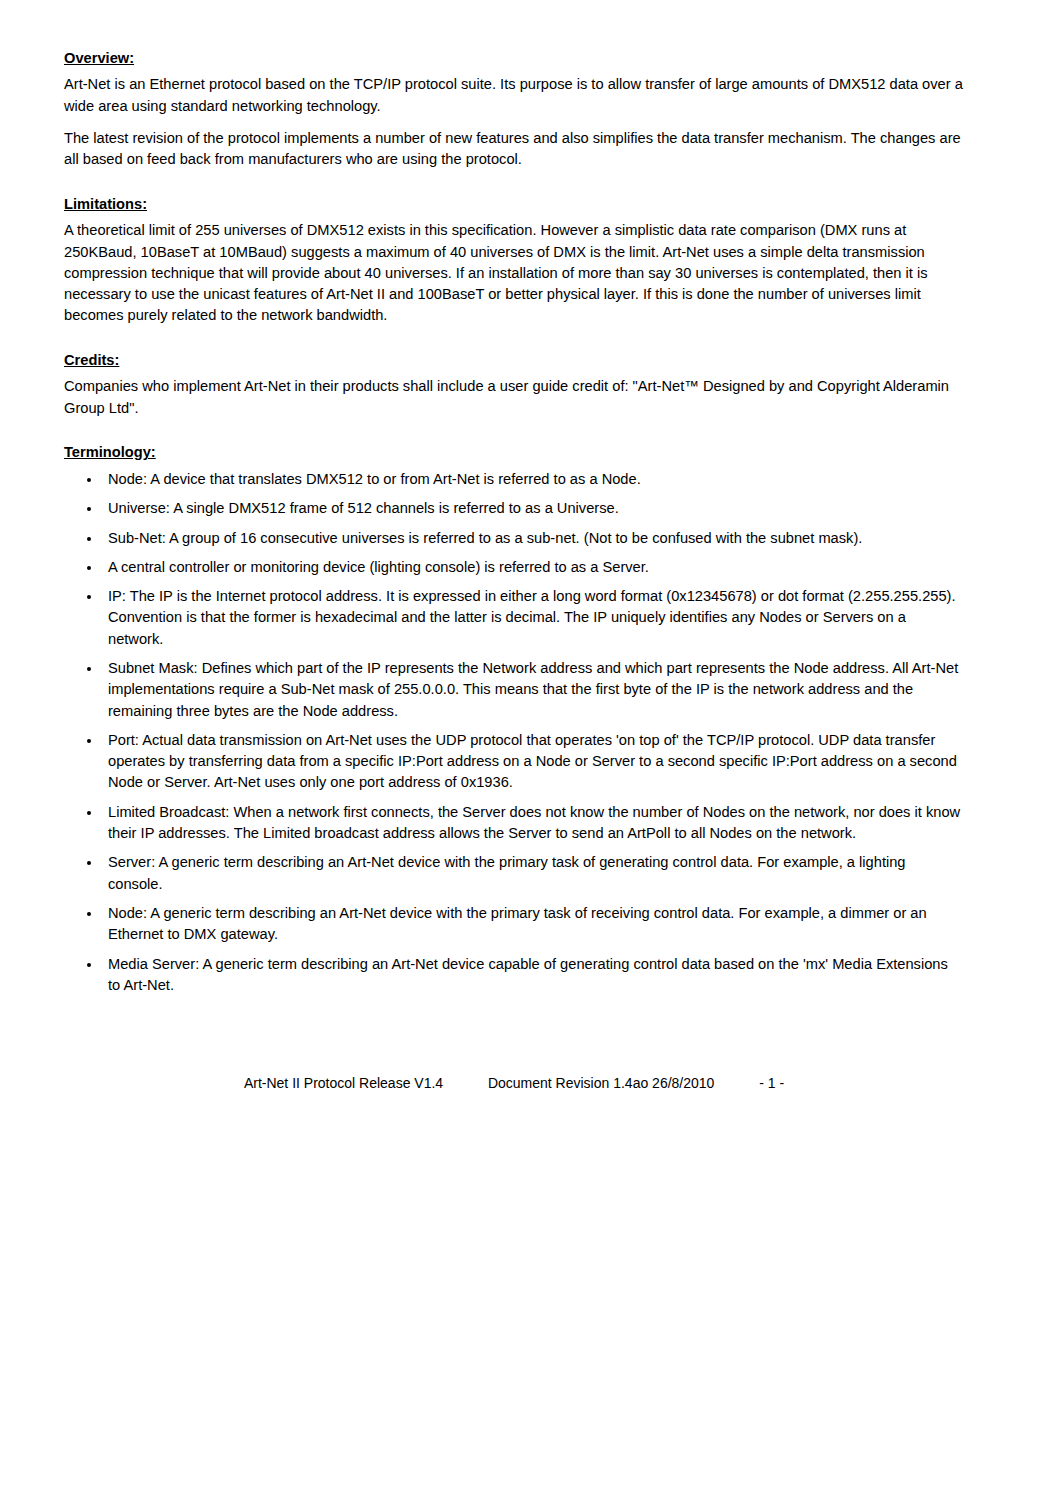Overview:
Art-Net is an Ethernet protocol based on the TCP/IP protocol suite. Its purpose is to allow transfer of large amounts of DMX512 data over a wide area using standard networking technology.
The latest revision of the protocol implements a number of new features and also simplifies the data transfer mechanism. The changes are all based on feed back from manufacturers who are using the protocol.
Limitations:
A theoretical limit of 255 universes of DMX512 exists in this specification. However a simplistic data rate comparison (DMX runs at 250KBaud, 10BaseT at 10MBaud) suggests a maximum of 40 universes of DMX is the limit. Art-Net uses a simple delta transmission compression technique that will provide about 40 universes. If an installation of more than say 30 universes is contemplated, then it is necessary to use the unicast features of Art-Net II and 100BaseT or better physical layer. If this is done the number of universes limit becomes purely related to the network bandwidth.
Credits:
Companies who implement Art-Net in their products shall include a user guide credit of: "Art-Net™ Designed by and Copyright Alderamin Group Ltd".
Terminology:
Node: A device that translates DMX512 to or from Art-Net is referred to as a Node.
Universe: A single DMX512 frame of 512 channels is referred to as a Universe.
Sub-Net: A group of 16 consecutive universes is referred to as a sub-net. (Not to be confused with the subnet mask).
A central controller or monitoring device (lighting console) is referred to as a Server.
IP: The IP is the Internet protocol address. It is expressed in either a long word format (0x12345678) or dot format (2.255.255.255). Convention is that the former is hexadecimal and the latter is decimal. The IP uniquely identifies any Nodes or Servers on a network.
Subnet Mask: Defines which part of the IP represents the Network address and which part represents the Node address. All Art-Net implementations require a Sub-Net mask of 255.0.0.0. This means that the first byte of the IP is the network address and the remaining three bytes are the Node address.
Port: Actual data transmission on Art-Net uses the UDP protocol that operates 'on top of' the TCP/IP protocol. UDP data transfer operates by transferring data from a specific IP:Port address on a Node or Server to a second specific IP:Port address on a second Node or Server. Art-Net uses only one port address of 0x1936.
Limited Broadcast: When a network first connects, the Server does not know the number of Nodes on the network, nor does it know their IP addresses. The Limited broadcast address allows the Server to send an ArtPoll to all Nodes on the network.
Server: A generic term describing an Art-Net device with the primary task of generating control data. For example, a lighting console.
Node: A generic term describing an Art-Net device with the primary task of receiving control data. For example, a dimmer or an Ethernet to DMX gateway.
Media Server: A generic term describing an Art-Net device capable of generating control data based on the 'mx' Media Extensions to Art-Net.
Art-Net II Protocol Release V1.4 Document Revision 1.4ao 26/8/2010- 1 -